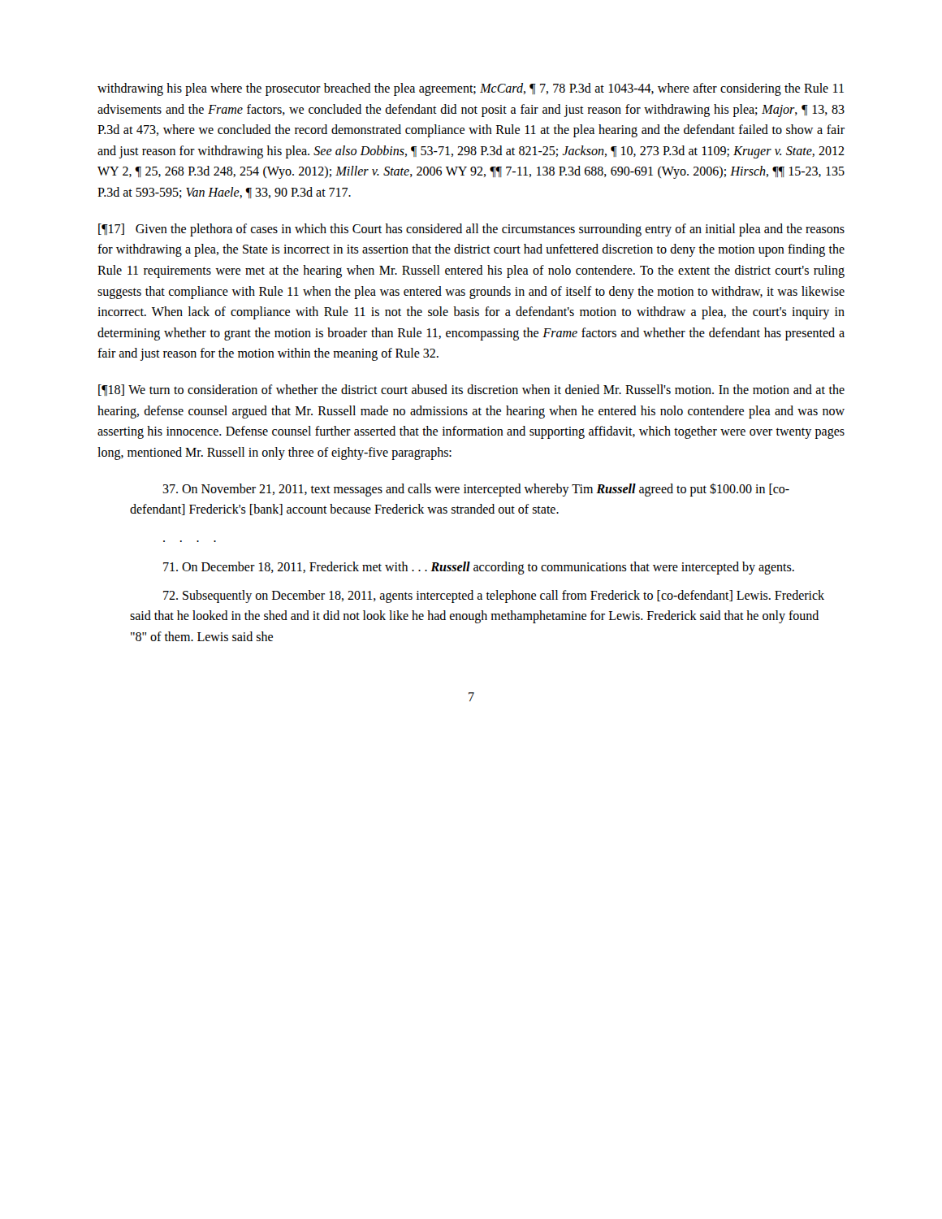withdrawing his plea where the prosecutor breached the plea agreement; McCard, ¶ 7, 78 P.3d at 1043-44, where after considering the Rule 11 advisements and the Frame factors, we concluded the defendant did not posit a fair and just reason for withdrawing his plea; Major, ¶ 13, 83 P.3d at 473, where we concluded the record demonstrated compliance with Rule 11 at the plea hearing and the defendant failed to show a fair and just reason for withdrawing his plea. See also Dobbins, ¶ 53-71, 298 P.3d at 821-25; Jackson, ¶ 10, 273 P.3d at 1109; Kruger v. State, 2012 WY 2, ¶ 25, 268 P.3d 248, 254 (Wyo. 2012); Miller v. State, 2006 WY 92, ¶¶ 7-11, 138 P.3d 688, 690-691 (Wyo. 2006); Hirsch, ¶¶ 15-23, 135 P.3d at 593-595; Van Haele, ¶ 33, 90 P.3d at 717.
[¶17] Given the plethora of cases in which this Court has considered all the circumstances surrounding entry of an initial plea and the reasons for withdrawing a plea, the State is incorrect in its assertion that the district court had unfettered discretion to deny the motion upon finding the Rule 11 requirements were met at the hearing when Mr. Russell entered his plea of nolo contendere. To the extent the district court's ruling suggests that compliance with Rule 11 when the plea was entered was grounds in and of itself to deny the motion to withdraw, it was likewise incorrect. When lack of compliance with Rule 11 is not the sole basis for a defendant's motion to withdraw a plea, the court's inquiry in determining whether to grant the motion is broader than Rule 11, encompassing the Frame factors and whether the defendant has presented a fair and just reason for the motion within the meaning of Rule 32.
[¶18] We turn to consideration of whether the district court abused its discretion when it denied Mr. Russell's motion. In the motion and at the hearing, defense counsel argued that Mr. Russell made no admissions at the hearing when he entered his nolo contendere plea and was now asserting his innocence. Defense counsel further asserted that the information and supporting affidavit, which together were over twenty pages long, mentioned Mr. Russell in only three of eighty-five paragraphs:
37. On November 21, 2011, text messages and calls were intercepted whereby Tim Russell agreed to put $100.00 in [co-defendant] Frederick's [bank] account because Frederick was stranded out of state.
. . . .
71. On December 18, 2011, Frederick met with . . . Russell according to communications that were intercepted by agents.
72. Subsequently on December 18, 2011, agents intercepted a telephone call from Frederick to [co-defendant] Lewis. Frederick said that he looked in the shed and it did not look like he had enough methamphetamine for Lewis. Frederick said that he only found "8" of them. Lewis said she
7